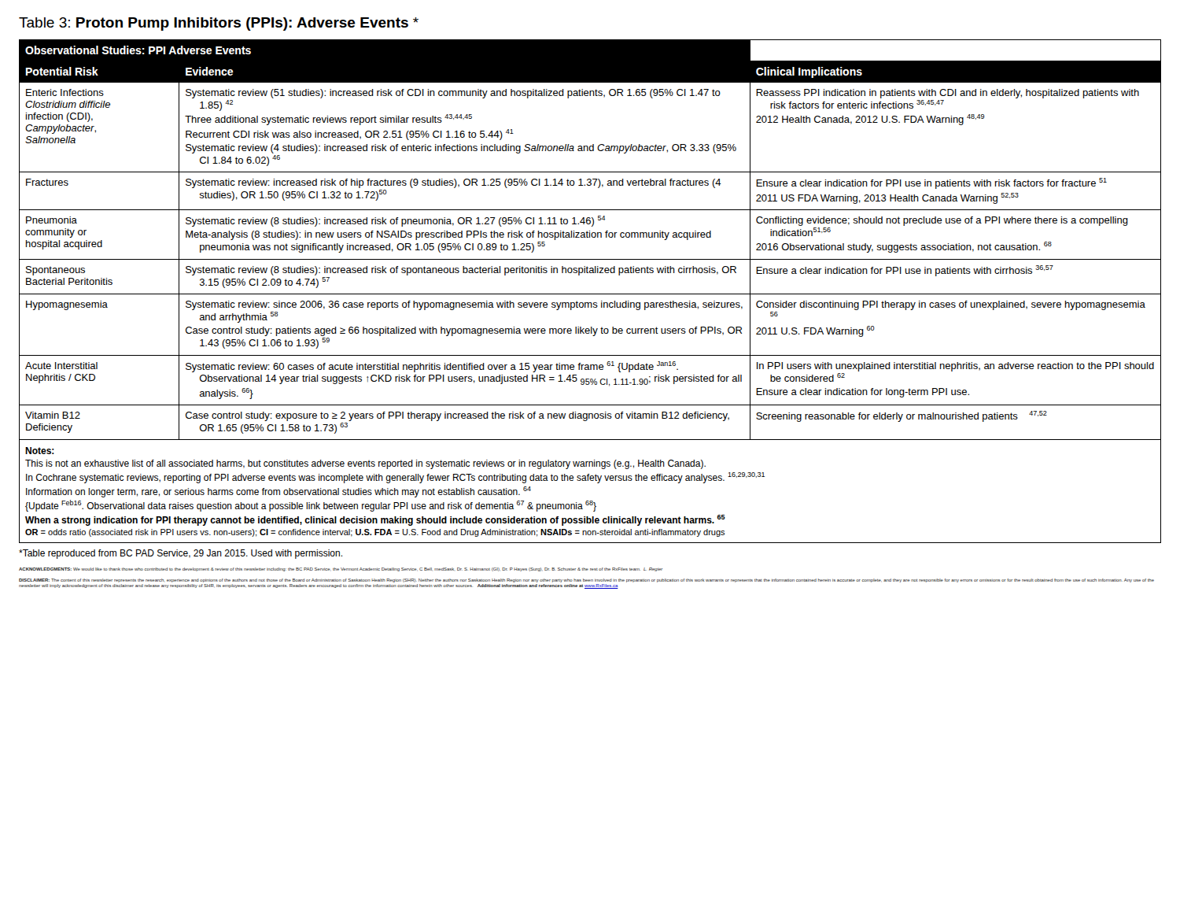Table 3: Proton Pump Inhibitors (PPIs): Adverse Events *
| Observational Studies: PPI Adverse Events | |
| Potential Risk | Evidence | Clinical Implications |
| Enteric Infections Clostridium difficile infection (CDI), Campylobacter , Salmonella | Systematic review (51 studies): increased risk of CDI in community and hospitalized patients, OR 1.65 (95% CI 1.47 to 1.85) 42 Three additional systematic reviews report similar results 43,44,45 Recurrent CDI risk was also increased, OR 2.51 (95% CI 1.16 to 5.44) 41 Systematic review (4 studies): increased risk of enteric infections including Salmonella and Campylobacter , OR 3.33 (95% CI 1.84 to 6.02) 46 | Reassess PPI indication in patients with CDI and in elderly, hospitalized patients with risk factors for enteric infections 36,45,47 2012 Health Canada, 2012 U.S. FDA Warning 48,49 |
| Fractures | Systematic review: increased risk of hip fractures (9 studies), OR 1.25 (95% CI 1.14 to 1.37), and vertebral fractures (4 studies), OR 1.50 (95% CI 1.32 to 1.72) 50 | Ensure a clear indication for PPI use in patients with risk factors for fracture 51 2011 US FDA Warning, 2013 Health Canada Warning 52,53 |
| Pneumonia community or hospital acquired | Systematic review (8 studies): increased risk of pneumonia, OR 1.27 (95% CI 1.11 to 1.46) 54 Meta-analysis (8 studies): in new users of NSAIDs prescribed PPIs the risk of hospitalization for community acquired pneumonia was not significantly increased, OR 1.05 (95% CI 0.89 to 1.25) 55 | Conflicting evidence; should not preclude use of a PPI where there is a compelling indication 51,56 2016 Observational study, suggests association, not causation. 68 |
| Spontaneous Bacterial Peritonitis | Systematic review (8 studies): increased risk of spontaneous bacterial peritonitis in hospitalized patients with cirrhosis, OR 3.15 (95% CI 2.09 to 4.74) 57 | Ensure a clear indication for PPI use in patients with cirrhosis 36,57 |
| Hypomagnesemia | Systematic review: since 2006, 36 case reports of hypomagnesemia with severe symptoms including paresthesia, seizures, and arrhythmia 58 Case control study: patients aged ≥ 66 hospitalized with hypomagnesemia were more likely to be current users of PPIs, OR 1.43 (95% CI 1.06 to 1.93) 59 | Consider discontinuing PPI therapy in cases of unexplained, severe hypomagnesemia 56 2011 U.S. FDA Warning 60 |
| Acute Interstitial Nephritis / CKD | Systematic review: 60 cases of acute interstitial nephritis identified over a 15 year time frame 61 {Update Jan16 . Observational 14 year trial suggests ↑CKD risk for PPI users, unadjusted HR = 1.45 95% CI, 1.11-1.90 ; risk persisted for all analysis. 66 } | In PPI users with unexplained interstitial nephritis, an adverse reaction to the PPI should be considered 62 Ensure a clear indication for long-term PPI use. |
| Vitamin B12 Deficiency | Case control study: exposure to ≥ 2 years of PPI therapy increased the risk of a new diagnosis of vitamin B12 deficiency, OR 1.65 (95% CI 1.58 to 1.73) 63 | Screening reasonable for elderly or malnourished patients 47,52 |
Notes:
This is not an exhaustive list of all associated harms, but constitutes adverse events reported in systematic reviews or in regulatory warnings (e.g., Health Canada).
In Cochrane systematic reviews, reporting of PPI adverse events was incomplete with generally fewer RCTs contributing data to the safety versus the efficacy analyses. 16,29,30,31
Information on longer term, rare, or serious harms come from observational studies which may not establish causation. 64
{Update Feb16. Observational data raises question about a possible link between regular PPI use and risk of dementia 67 & pneumonia 68}
When a strong indication for PPI therapy cannot be identified, clinical decision making should include consideration of possible clinically relevant harms. 65
OR = odds ratio (associated risk in PPI users vs. non-users); CI = confidence interval; U.S. FDA = U.S. Food and Drug Administration; NSAIDs = non-steroidal anti-inflammatory drugs
*Table reproduced from BC PAD Service, 29 Jan 2015. Used with permission.
ACKNOWLEDGMENTS: We would like to thank those who contributed to the development & review of this newsletter including: the BC PAD Service, the Vermont Academic Detailing Service, C Bell, medSask, Dr. S. Haimanot (GI), Dr. P Hayes (Surg), Dr. B. Schuster & the rest of the RxFiles team. L. Regier
DISCLAIMER: The content of this newsletter represents the research, experience and opinions of the authors and not those of the Board or Administration of Saskatoon Health Region (SHR). Neither the authors nor Saskatoon Health Region nor any other party who has been involved in the preparation or publication of this work warrants or represents that the information contained herein is accurate or complete, and they are not responsible for any errors or omissions or for the result obtained from the use of such information. Any use of the newsletter will imply acknowledgment of this disclaimer and release any responsibility of SHR, its employees, servants or agents. Readers are encouraged to confirm the information contained herein with other sources. Additional information and references online at www.RxFiles.ca